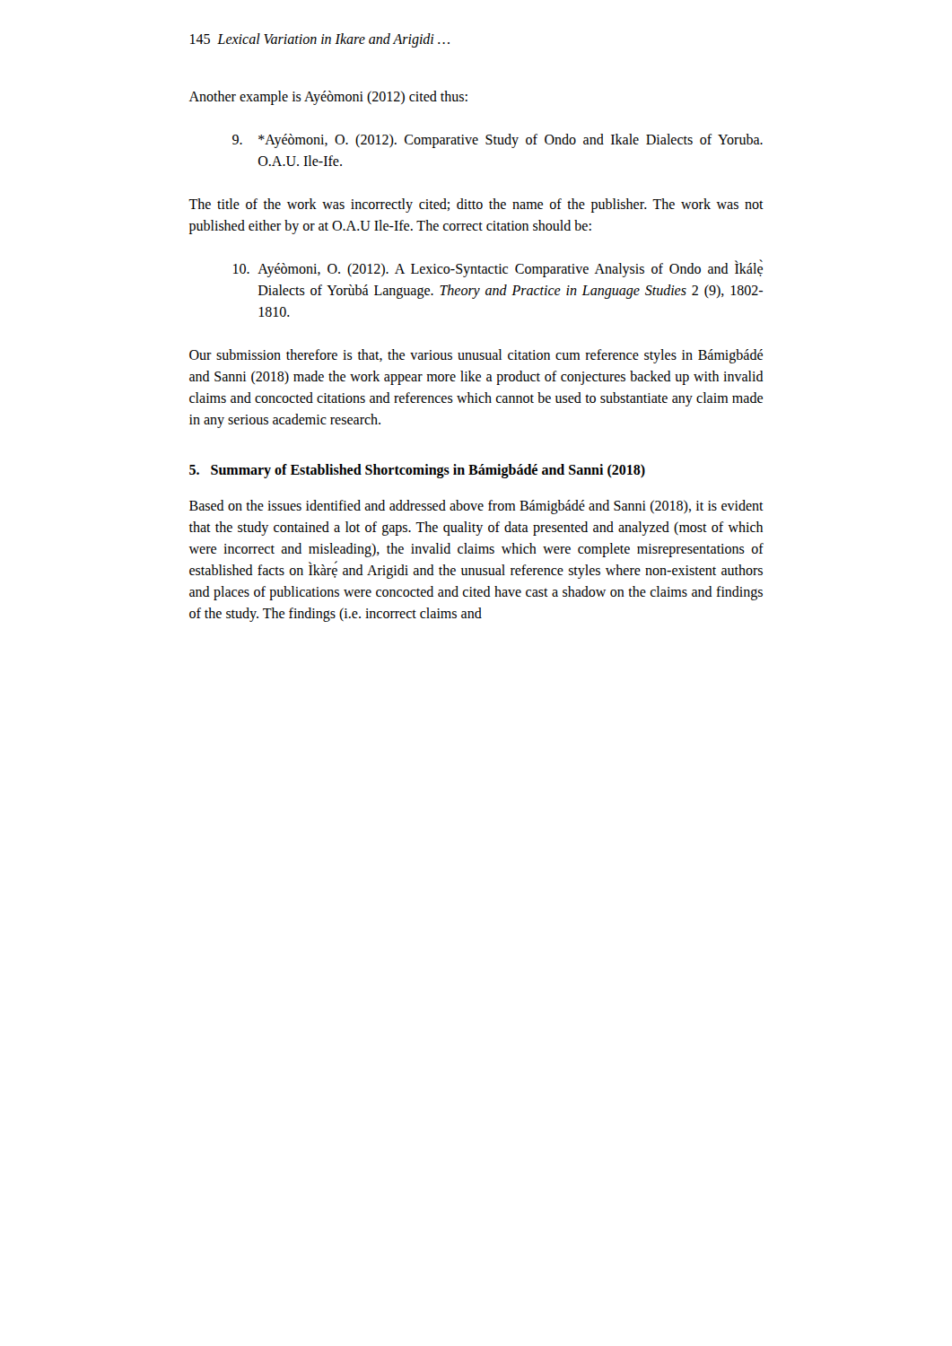145 Lexical Variation in Ikare and Arigidi …
Another example is Ayéòmoni (2012) cited thus:
9.*Ayéòmoni, O. (2012). Comparative Study of Ondo and Ikale Dialects of Yoruba. O.A.U. Ile-Ife.
The title of the work was incorrectly cited; ditto the name of the publisher. The work was not published either by or at O.A.U Ile-Ife. The correct citation should be:
10. Ayéòmoni, O. (2012). A Lexico-Syntactic Comparative Analysis of Ondo and Ìkálẹ̀ Dialects of Yorùbá Language. Theory and Practice in Language Studies 2 (9), 1802-1810.
Our submission therefore is that, the various unusual citation cum reference styles in Bámigbádé and Sanni (2018) made the work appear more like a product of conjectures backed up with invalid claims and concocted citations and references which cannot be used to substantiate any claim made in any serious academic research.
5. Summary of Established Shortcomings in Bámigbádé and Sanni (2018)
Based on the issues identified and addressed above from Bámigbádé and Sanni (2018), it is evident that the study contained a lot of gaps. The quality of data presented and analyzed (most of which were incorrect and misleading), the invalid claims which were complete misrepresentations of established facts on Ìkàrẹ́ and Arigidi and the unusual reference styles where non-existent authors and places of publications were concocted and cited have cast a shadow on the claims and findings of the study. The findings (i.e. incorrect claims and